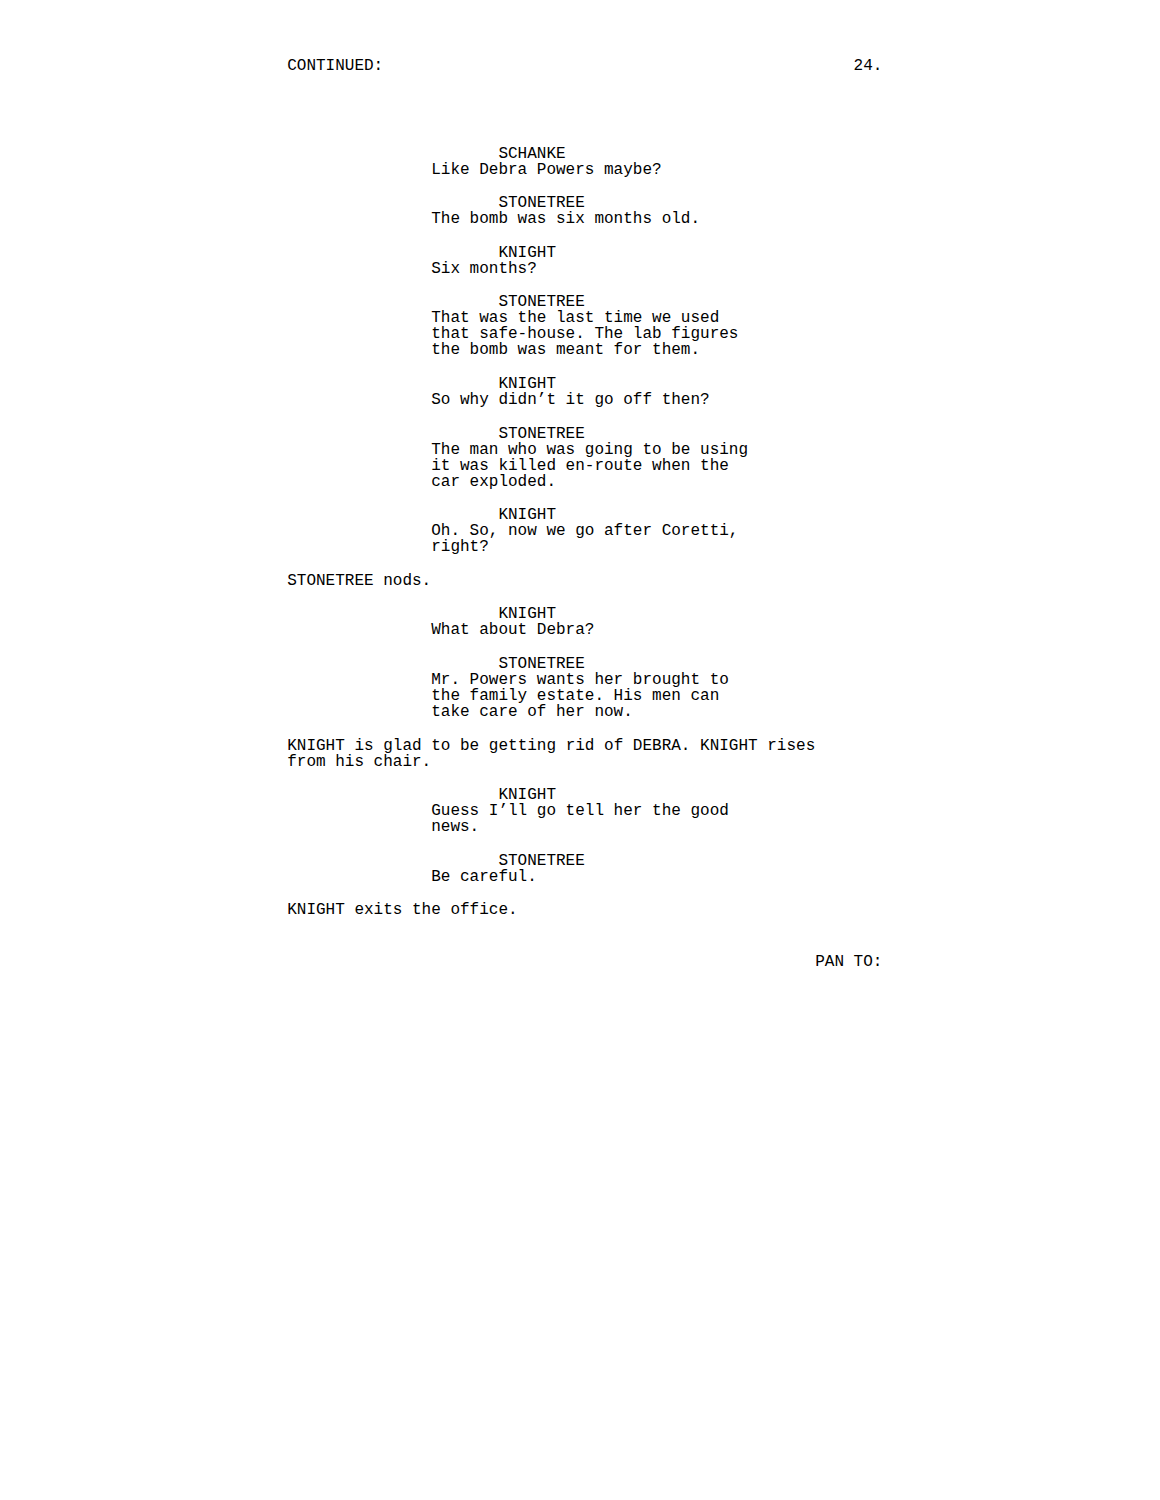CONTINUED: 24.
SCHANKE
Like Debra Powers maybe?
STONETREE
The bomb was six months old.
KNIGHT
Six months?
STONETREE
That was the last time we used that safe-house. The lab figures the bomb was meant for them.
KNIGHT
So why didn’t it go off then?
STONETREE
The man who was going to be using it was killed en-route when the car exploded.
KNIGHT
Oh. So, now we go after Coretti, right?
STONETREE nods.
KNIGHT
What about Debra?
STONETREE
Mr. Powers wants her brought to the family estate. His men can take care of her now.
KNIGHT is glad to be getting rid of DEBRA. KNIGHT rises from his chair.
KNIGHT
Guess I’ll go tell her the good news.
STONETREE
Be careful.
KNIGHT exits the office.
PAN TO: